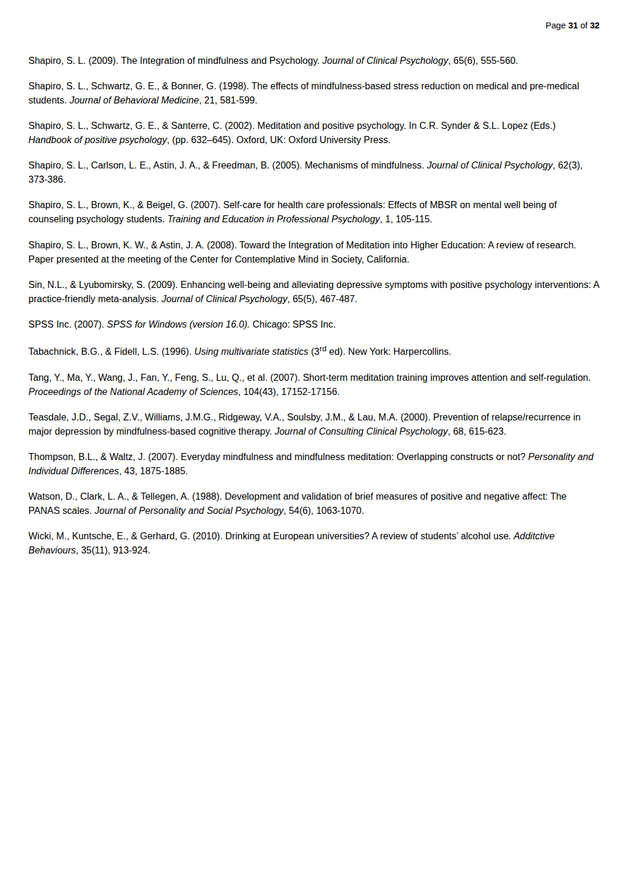Page 31 of 32
Shapiro, S. L. (2009). The Integration of mindfulness and Psychology. Journal of Clinical Psychology, 65(6), 555-560.
Shapiro, S. L., Schwartz, G. E., & Bonner, G. (1998). The effects of mindfulness-based stress reduction on medical and pre-medical students. Journal of Behavioral Medicine, 21, 581-599.
Shapiro, S. L., Schwartz, G. E., & Santerre, C. (2002). Meditation and positive psychology. In C.R. Synder & S.L. Lopez (Eds.) Handbook of positive psychology, (pp. 632–645). Oxford, UK: Oxford University Press.
Shapiro, S. L., Carlson, L. E., Astin, J. A., & Freedman, B. (2005). Mechanisms of mindfulness. Journal of Clinical Psychology, 62(3), 373-386.
Shapiro, S. L., Brown, K., & Beigel, G. (2007). Self-care for health care professionals: Effects of MBSR on mental well being of counseling psychology students. Training and Education in Professional Psychology, 1, 105-115.
Shapiro, S. L., Brown, K. W., & Astin, J. A. (2008). Toward the Integration of Meditation into Higher Education: A review of research. Paper presented at the meeting of the Center for Contemplative Mind in Society, California.
Sin, N.L., & Lyubomirsky, S. (2009). Enhancing well-being and alleviating depressive symptoms with positive psychology interventions: A practice-friendly meta-analysis. Journal of Clinical Psychology, 65(5), 467-487.
SPSS Inc. (2007). SPSS for Windows (version 16.0). Chicago: SPSS Inc.
Tabachnick, B.G., & Fidell, L.S. (1996). Using multivariate statistics (3rd ed). New York: Harpercollins.
Tang, Y., Ma, Y., Wang, J., Fan, Y., Feng, S., Lu, Q., et al. (2007). Short-term meditation training improves attention and self-regulation. Proceedings of the National Academy of Sciences, 104(43), 17152-17156.
Teasdale, J.D., Segal, Z.V., Williams, J.M.G., Ridgeway, V.A., Soulsby, J.M., & Lau, M.A. (2000). Prevention of relapse/recurrence in major depression by mindfulness-based cognitive therapy. Journal of Consulting Clinical Psychology, 68, 615-623.
Thompson, B.L., & Waltz, J. (2007). Everyday mindfulness and mindfulness meditation: Overlapping constructs or not? Personality and Individual Differences, 43, 1875-1885.
Watson, D., Clark, L. A., & Tellegen, A. (1988). Development and validation of brief measures of positive and negative affect: The PANAS scales. Journal of Personality and Social Psychology, 54(6), 1063-1070.
Wicki, M., Kuntsche, E., & Gerhard, G. (2010). Drinking at European universities? A review of students’ alcohol use. Additctive Behaviours, 35(11), 913-924.